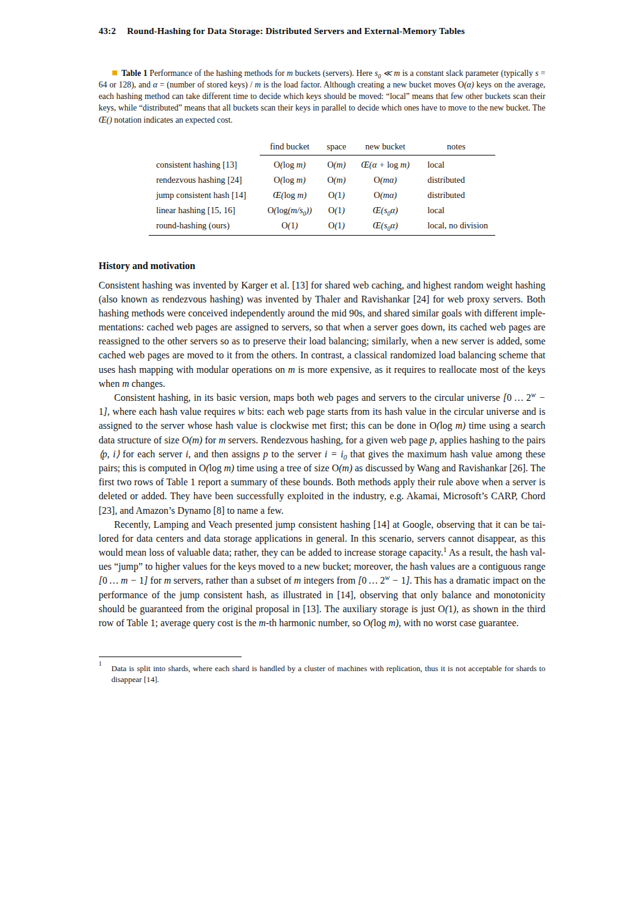43:2 Round-Hashing for Data Storage: Distributed Servers and External-Memory Tables
Table 1 Performance of the hashing methods for m buckets (servers). Here s0 ≪ m is a constant slack parameter (typically s = 64 or 128), and α = (number of stored keys) / m is the load factor. Although creating a new bucket moves O(α) keys on the average, each hashing method can take different time to decide which keys should be moved: “local” means that few other buckets scan their keys, while “distributed” means that all buckets scan their keys in parallel to decide which ones have to move to the new bucket. The Œ() notation indicates an expected cost.
| | find bucket | space | new bucket | notes |
| --- | --- | --- | --- | --- |
| consistent hashing [13] | O ( log m) | O (m) | Œ(α + log m) | local |
| rendezvous hashing [24] | O ( log m) | O (m) | O (mα) | distributed |
| jump consistent hash [14] | Œ( log m) | O ( 1 ) | O (mα) | distributed |
| linear hashing [15, 16] | O ( log (m/s 0 )) | O ( 1 ) | Œ(s 0 α) | local |
| round-hashing (ours) | O ( 1 ) | O ( 1 ) | Œ(s 0 α) | local, no division |
History and motivation
Consistent hashing was invented by Karger et al. [13] for shared web caching, and highest random weight hashing (also known as rendezvous hashing) was invented by Thaler and Ravishankar [24] for web proxy servers. Both hashing methods were conceived independently around the mid 90s, and shared similar goals with different implementations: cached web pages are assigned to servers, so that when a server goes down, its cached web pages are reassigned to the other servers so as to preserve their load balancing; similarly, when a new server is added, some cached web pages are moved to it from the others. In contrast, a classical randomized load balancing scheme that uses hash mapping with modular operations on m is more expensive, as it requires to reallocate most of the keys when m changes.
Consistent hashing, in its basic version, maps both web pages and servers to the circular universe [0 … 2w − 1], where each hash value requires w bits: each web page starts from its hash value in the circular universe and is assigned to the server whose hash value is clockwise met first; this can be done in O(log m) time using a search data structure of size O(m) for m servers. Rendezvous hashing, for a given web page p, applies hashing to the pairs ⟨p, i⟩ for each server i, and then assigns p to the server i = i0 that gives the maximum hash value among these pairs; this is computed in O(log m) time using a tree of size O(m) as discussed by Wang and Ravishankar [26]. The first two rows of Table 1 report a summary of these bounds. Both methods apply their rule above when a server is deleted or added. They have been successfully exploited in the industry, e.g. Akamai, Microsoft’s CARP, Chord [23], and Amazon’s Dynamo [8] to name a few.
Recently, Lamping and Veach presented jump consistent hashing [14] at Google, observing that it can be tailored for data centers and data storage applications in general. In this scenario, servers cannot disappear, as this would mean loss of valuable data; rather, they can be added to increase storage capacity.1 As a result, the hash values “jump” to higher values for the keys moved to a new bucket; moreover, the hash values are a contiguous range [0 … m − 1] for m servers, rather than a subset of m integers from [0 … 2w − 1]. This has a dramatic impact on the performance of the jump consistent hash, as illustrated in [14], observing that only balance and monotonicity should be guaranteed from the original proposal in [13]. The auxiliary storage is just O(1), as shown in the third row of Table 1; average query cost is the m-th harmonic number, so O(log m), with no worst case guarantee.
1 Data is split into shards, where each shard is handled by a cluster of machines with replication, thus it is not acceptable for shards to disappear [14].